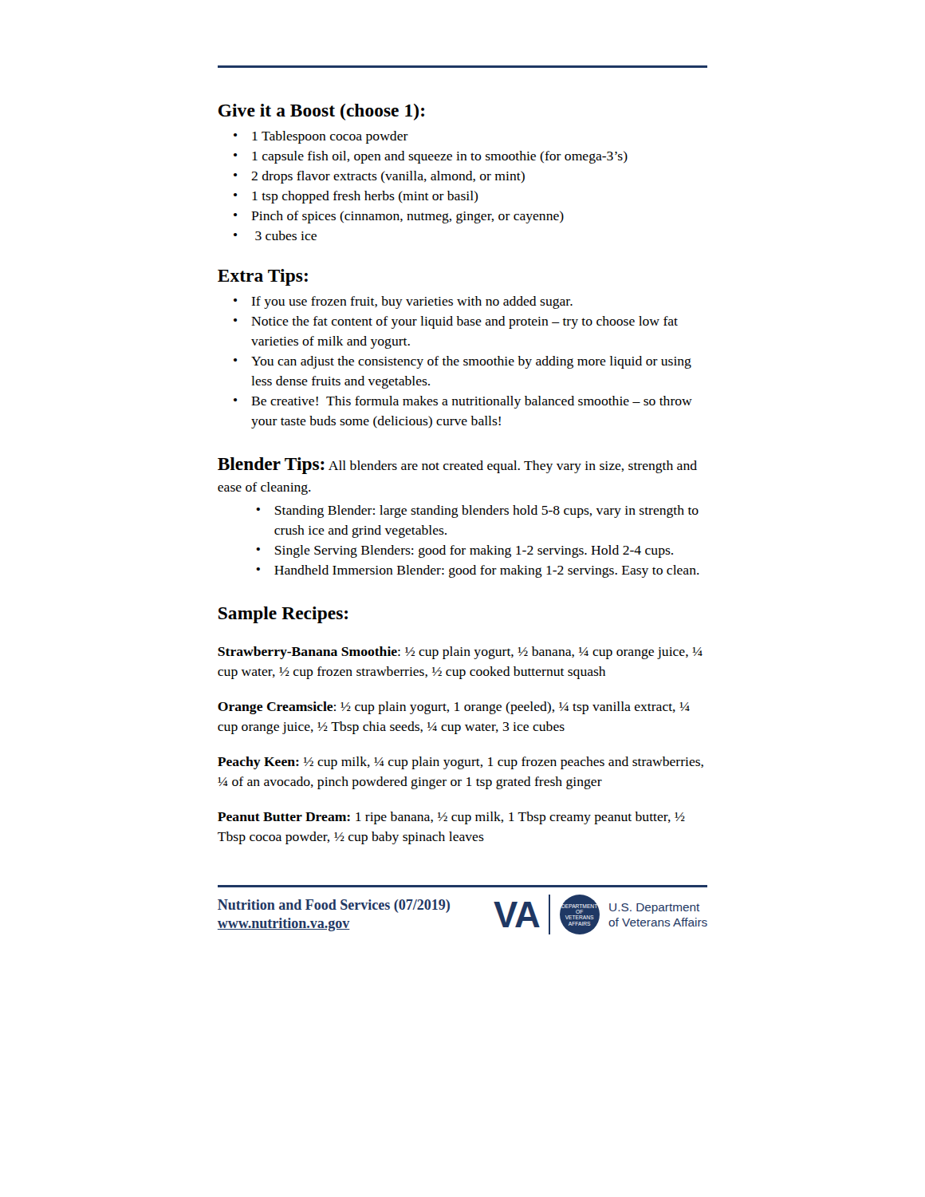Give it a Boost (choose 1):
1 Tablespoon cocoa powder
1 capsule fish oil, open and squeeze in to smoothie (for omega-3’s)
2 drops flavor extracts (vanilla, almond, or mint)
1 tsp chopped fresh herbs (mint or basil)
Pinch of spices (cinnamon, nutmeg, ginger, or cayenne)
3 cubes ice
Extra Tips:
If you use frozen fruit, buy varieties with no added sugar.
Notice the fat content of your liquid base and protein – try to choose low fat varieties of milk and yogurt.
You can adjust the consistency of the smoothie by adding more liquid or using less dense fruits and vegetables.
Be creative! This formula makes a nutritionally balanced smoothie – so throw your taste buds some (delicious) curve balls!
Blender Tips: All blenders are not created equal. They vary in size, strength and ease of cleaning.
Standing Blender: large standing blenders hold 5-8 cups, vary in strength to crush ice and grind vegetables.
Single Serving Blenders: good for making 1-2 servings. Hold 2-4 cups.
Handheld Immersion Blender: good for making 1-2 servings. Easy to clean.
Sample Recipes:
Strawberry-Banana Smoothie: ½ cup plain yogurt, ½ banana, ¼ cup orange juice, ¼ cup water, ½ cup frozen strawberries, ½ cup cooked butternut squash
Orange Creamsicle: ½ cup plain yogurt, 1 orange (peeled), ¼ tsp vanilla extract, ¼ cup orange juice, ½ Tbsp chia seeds, ¼ cup water, 3 ice cubes
Peachy Keen: ½ cup milk, ¼ cup plain yogurt, 1 cup frozen peaches and strawberries, ¼ of an avocado, pinch powdered ginger or 1 tsp grated fresh ginger
Peanut Butter Dream: 1 ripe banana, ½ cup milk, 1 Tbsp creamy peanut butter, ½ Tbsp cocoa powder, ½ cup baby spinach leaves
Nutrition and Food Services (07/2019)
www.nutrition.va.gov
VA
DEPARTMENT
OF VETERANS
AFFAIRS
U.S. Department
of Veterans Affairs